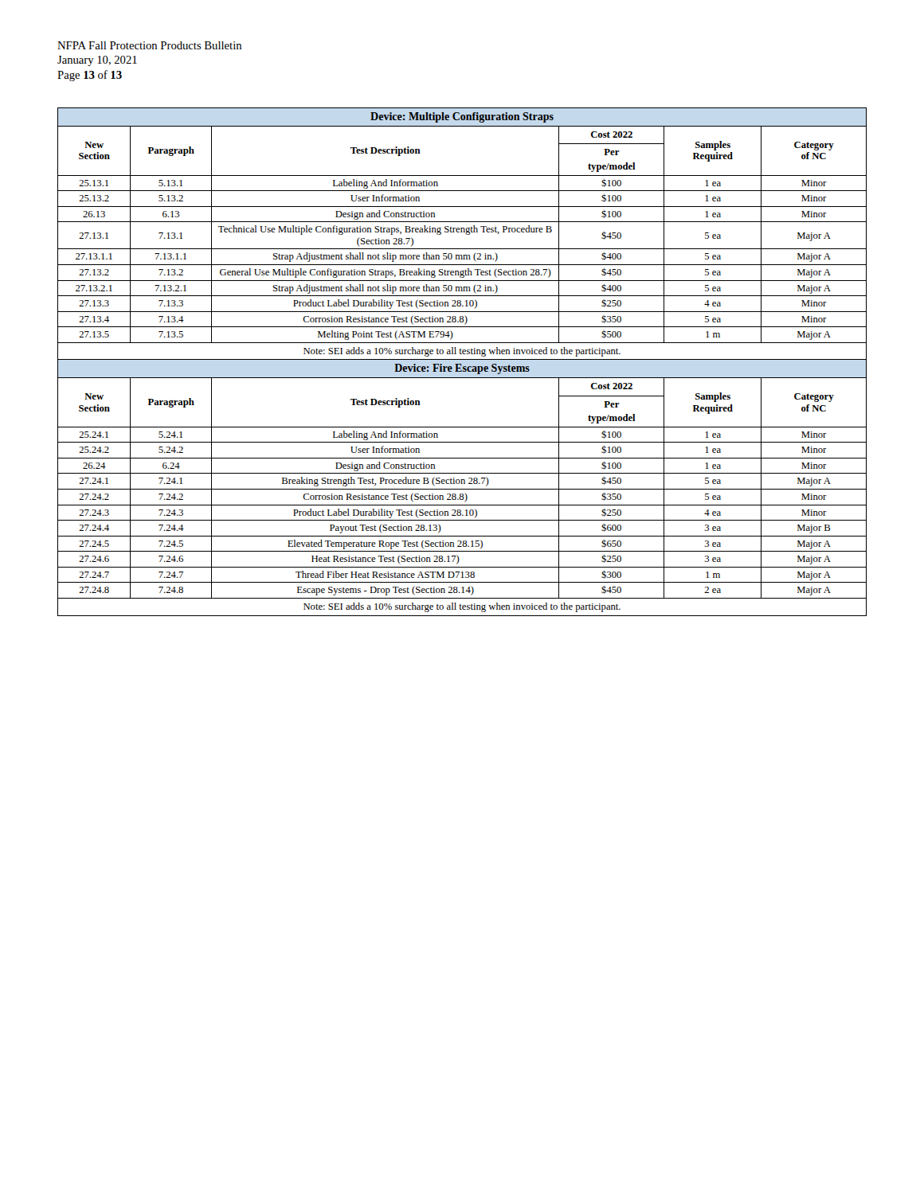NFPA Fall Protection Products Bulletin
January 10, 2021
Page 13 of 13
| Device: Multiple Configuration Straps |
| New Section | Paragraph | Test Description | Cost 2022 | Samples Required | Category of NC |
| Per type/model |
| 25.13.1 | 5.13.1 | Labeling And Information | $100 | 1 ea | Minor |
| 25.13.2 | 5.13.2 | User Information | $100 | 1 ea | Minor |
| 26.13 | 6.13 | Design and Construction | $100 | 1 ea | Minor |
| 27.13.1 | 7.13.1 | Technical Use Multiple Configuration Straps, Breaking Strength Test, Procedure B (Section 28.7) | $450 | 5 ea | Major A |
| 27.13.1.1 | 7.13.1.1 | Strap Adjustment shall not slip more than 50 mm (2 in.) | $400 | 5 ea | Major A |
| 27.13.2 | 7.13.2 | General Use Multiple Configuration Straps, Breaking Strength Test (Section 28.7) | $450 | 5 ea | Major A |
| 27.13.2.1 | 7.13.2.1 | Strap Adjustment shall not slip more than 50 mm (2 in.) | $400 | 5 ea | Major A |
| 27.13.3 | 7.13.3 | Product Label Durability Test (Section 28.10) | $250 | 4 ea | Minor |
| 27.13.4 | 7.13.4 | Corrosion Resistance Test (Section 28.8) | $350 | 5 ea | Minor |
| 27.13.5 | 7.13.5 | Melting Point Test (ASTM E794) | $500 | 1 m | Major A |
| Note: SEI adds a 10% surcharge to all testing when invoiced to the participant. |
| Device: Fire Escape Systems |
| New Section | Paragraph | Test Description | Cost 2022 | Samples Required | Category of NC |
| Per type/model |
| 25.24.1 | 5.24.1 | Labeling And Information | $100 | 1 ea | Minor |
| 25.24.2 | 5.24.2 | User Information | $100 | 1 ea | Minor |
| 26.24 | 6.24 | Design and Construction | $100 | 1 ea | Minor |
| 27.24.1 | 7.24.1 | Breaking Strength Test, Procedure B (Section 28.7) | $450 | 5 ea | Major A |
| 27.24.2 | 7.24.2 | Corrosion Resistance Test (Section 28.8) | $350 | 5 ea | Minor |
| 27.24.3 | 7.24.3 | Product Label Durability Test (Section 28.10) | $250 | 4 ea | Minor |
| 27.24.4 | 7.24.4 | Payout Test (Section 28.13) | $600 | 3 ea | Major B |
| 27.24.5 | 7.24.5 | Elevated Temperature Rope Test (Section 28.15) | $650 | 3 ea | Major A |
| 27.24.6 | 7.24.6 | Heat Resistance Test (Section 28.17) | $250 | 3 ea | Major A |
| 27.24.7 | 7.24.7 | Thread Fiber Heat Resistance ASTM D7138 | $300 | 1 m | Major A |
| 27.24.8 | 7.24.8 | Escape Systems - Drop Test (Section 28.14) | $450 | 2 ea | Major A |
| Note: SEI adds a 10% surcharge to all testing when invoiced to the participant. |